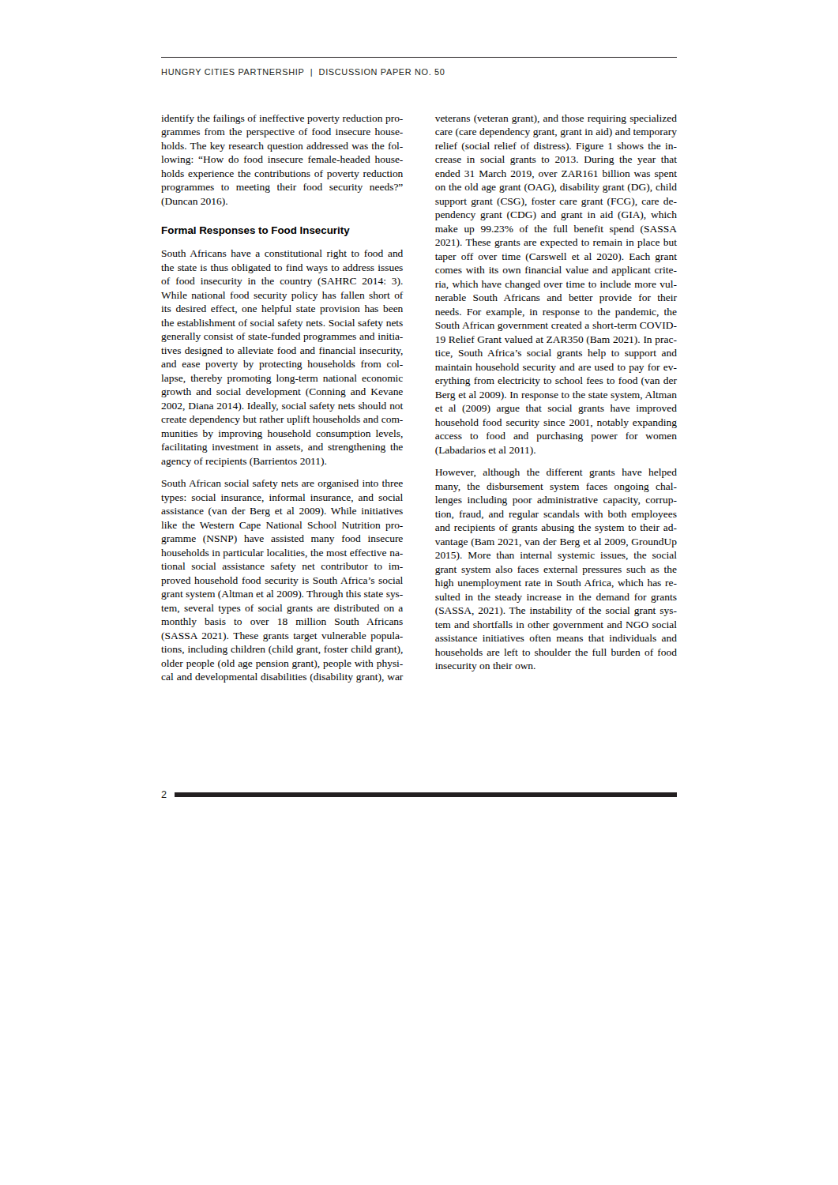Hungry Cities Partnership | Discussion Paper No. 50
identify the failings of ineffective poverty reduction programmes from the perspective of food insecure households. The key research question addressed was the following: “How do food insecure female-headed households experience the contributions of poverty reduction programmes to meeting their food security needs?” (Duncan 2016).
Formal Responses to Food Insecurity
South Africans have a constitutional right to food and the state is thus obligated to find ways to address issues of food insecurity in the country (SAHRC 2014: 3). While national food security policy has fallen short of its desired effect, one helpful state provision has been the establishment of social safety nets. Social safety nets generally consist of state-funded programmes and initiatives designed to alleviate food and financial insecurity, and ease poverty by protecting households from collapse, thereby promoting long-term national economic growth and social development (Conning and Kevane 2002, Diana 2014). Ideally, social safety nets should not create dependency but rather uplift households and communities by improving household consumption levels, facilitating investment in assets, and strengthening the agency of recipients (Barrientos 2011).
South African social safety nets are organised into three types: social insurance, informal insurance, and social assistance (van der Berg et al 2009). While initiatives like the Western Cape National School Nutrition programme (NSNP) have assisted many food insecure households in particular localities, the most effective national social assistance safety net contributor to improved household food security is South Africa’s social grant system (Altman et al 2009). Through this state system, several types of social grants are distributed on a monthly basis to over 18 million South Africans (SASSA 2021). These grants target vulnerable populations, including children (child grant, foster child grant), older people (old age pension grant), people with physical and developmental disabilities (disability grant), war veterans (veteran grant), and those requiring specialized care (care dependency grant, grant in aid) and temporary relief (social relief of distress). Figure 1 shows the increase in social grants to 2013. During the year that ended 31 March 2019, over ZAR161 billion was spent on the old age grant (OAG), disability grant (DG), child support grant (CSG), foster care grant (FCG), care dependency grant (CDG) and grant in aid (GIA), which make up 99.23% of the full benefit spend (SASSA 2021). These grants are expected to remain in place but taper off over time (Carswell et al 2020). Each grant comes with its own financial value and applicant criteria, which have changed over time to include more vulnerable South Africans and better provide for their needs. For example, in response to the pandemic, the South African government created a short-term COVID-19 Relief Grant valued at ZAR350 (Bam 2021). In practice, South Africa’s social grants help to support and maintain household security and are used to pay for everything from electricity to school fees to food (van der Berg et al 2009). In response to the state system, Altman et al (2009) argue that social grants have improved household food security since 2001, notably expanding access to food and purchasing power for women (Labadarios et al 2011).
However, although the different grants have helped many, the disbursement system faces ongoing challenges including poor administrative capacity, corruption, fraud, and regular scandals with both employees and recipients of grants abusing the system to their advantage (Bam 2021, van der Berg et al 2009, GroundUp 2015). More than internal systemic issues, the social grant system also faces external pressures such as the high unemployment rate in South Africa, which has resulted in the steady increase in the demand for grants (SASSA, 2021). The instability of the social grant system and shortfalls in other government and NGO social assistance initiatives often means that individuals and households are left to shoulder the full burden of food insecurity on their own.
2